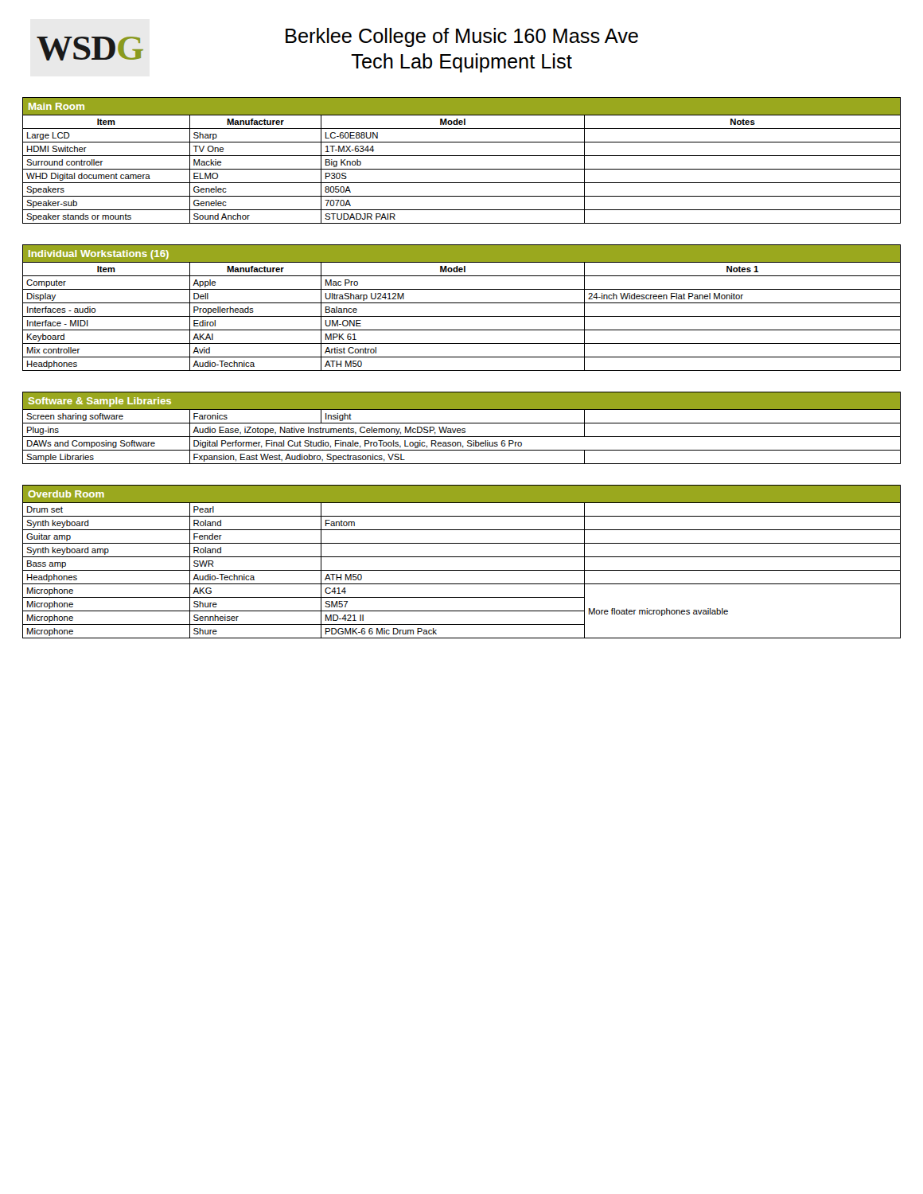WSDG
Berklee College of Music 160 Mass Ave
Tech Lab Equipment List
Main Room
| Item | Manufacturer | Model | Notes |
| --- | --- | --- | --- |
| Large LCD | Sharp | LC-60E88UN | |
| HDMI Switcher | TV One | 1T-MX-6344 | |
| Surround controller | Mackie | Big Knob | |
| WHD Digital document camera | ELMO | P30S | |
| Speakers | Genelec | 8050A | |
| Speaker-sub | Genelec | 7070A | |
| Speaker stands or mounts | Sound Anchor | STUDADJR PAIR | |
Individual Workstations (16)
| Item | Manufacturer | Model | Notes 1 |
| --- | --- | --- | --- |
| Computer | Apple | Mac Pro | |
| Display | Dell | UltraSharp U2412M | 24-inch Widescreen Flat Panel Monitor |
| Interfaces - audio | Propellerheads | Balance | |
| Interface - MIDI | Edirol | UM-ONE | |
| Keyboard | AKAI | MPK 61 | |
| Mix controller | Avid | Artist Control | |
| Headphones | Audio-Technica | ATH M50 | |
Software & Sample Libraries
| Screen sharing software | Faronics | Insight | |
| Plug-ins | Audio Ease, iZotope, Native Instruments, Celemony, McDSP, Waves | |
| DAWs and Composing Software | Digital Performer, Final Cut Studio, Finale, ProTools, Logic, Reason, Sibelius 6 Pro |
| Sample Libraries | Fxpansion, East West, Audiobro, Spectrasonics, VSL | |
Overdub Room
| Drum set | Pearl | | |
| Synth keyboard | Roland | Fantom | |
| Guitar amp | Fender | | |
| Synth keyboard amp | Roland | | |
| Bass amp | SWR | | |
| Headphones | Audio-Technica | ATH M50 | |
| Microphone | AKG | C414 | More floater microphones available |
| Microphone | Shure | SM57 |
| Microphone | Sennheiser | MD-421 II |
| Microphone | Shure | PDGMK-6 6 Mic Drum Pack |